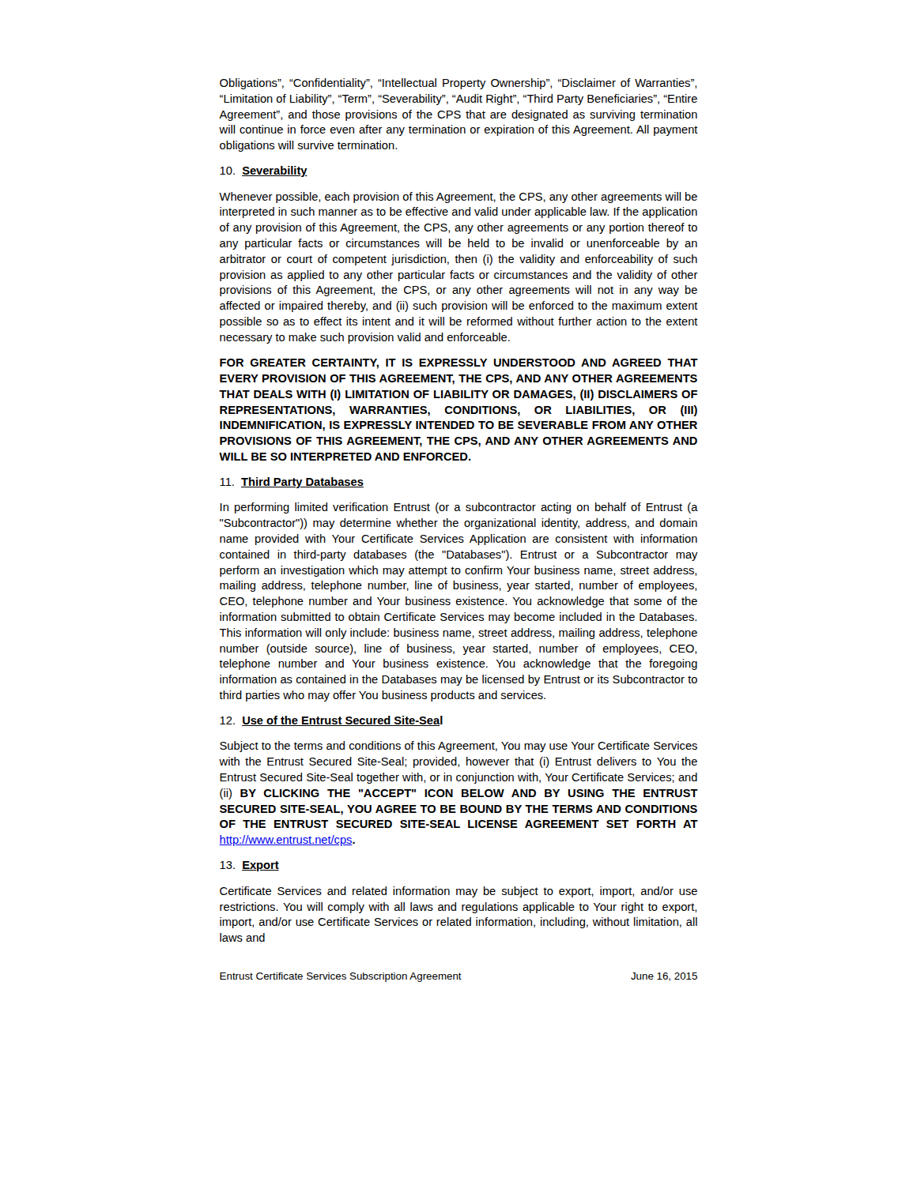Obligations”, “Confidentiality”, “Intellectual Property Ownership”, “Disclaimer of Warranties”, “Limitation of Liability”, “Term”, “Severability”, “Audit Right”, “Third Party Beneficiaries”, “Entire Agreement”, and those provisions of the CPS that are designated as surviving termination will continue in force even after any termination or expiration of this Agreement. All payment obligations will survive termination.
10. Severability
Whenever possible, each provision of this Agreement, the CPS, any other agreements will be interpreted in such manner as to be effective and valid under applicable law. If the application of any provision of this Agreement, the CPS, any other agreements or any portion thereof to any particular facts or circumstances will be held to be invalid or unenforceable by an arbitrator or court of competent jurisdiction, then (i) the validity and enforceability of such provision as applied to any other particular facts or circumstances and the validity of other provisions of this Agreement, the CPS, or any other agreements will not in any way be affected or impaired thereby, and (ii) such provision will be enforced to the maximum extent possible so as to effect its intent and it will be reformed without further action to the extent necessary to make such provision valid and enforceable.
FOR GREATER CERTAINTY, IT IS EXPRESSLY UNDERSTOOD AND AGREED THAT EVERY PROVISION OF THIS AGREEMENT, THE CPS, AND ANY OTHER AGREEMENTS THAT DEALS WITH (I) LIMITATION OF LIABILITY OR DAMAGES, (II) DISCLAIMERS OF REPRESENTATIONS, WARRANTIES, CONDITIONS, OR LIABILITIES, OR (III) INDEMNIFICATION, IS EXPRESSLY INTENDED TO BE SEVERABLE FROM ANY OTHER PROVISIONS OF THIS AGREEMENT, THE CPS, AND ANY OTHER AGREEMENTS AND WILL BE SO INTERPRETED AND ENFORCED.
11. Third Party Databases
In performing limited verification Entrust (or a subcontractor acting on behalf of Entrust (a "Subcontractor")) may determine whether the organizational identity, address, and domain name provided with Your Certificate Services Application are consistent with information contained in third-party databases (the "Databases"). Entrust or a Subcontractor may perform an investigation which may attempt to confirm Your business name, street address, mailing address, telephone number, line of business, year started, number of employees, CEO, telephone number and Your business existence. You acknowledge that some of the information submitted to obtain Certificate Services may become included in the Databases. This information will only include: business name, street address, mailing address, telephone number (outside source), line of business, year started, number of employees, CEO, telephone number and Your business existence. You acknowledge that the foregoing information as contained in the Databases may be licensed by Entrust or its Subcontractor to third parties who may offer You business products and services.
12. Use of the Entrust Secured Site-Seal
Subject to the terms and conditions of this Agreement, You may use Your Certificate Services with the Entrust Secured Site-Seal; provided, however that (i) Entrust delivers to You the Entrust Secured Site-Seal together with, or in conjunction with, Your Certificate Services; and (ii) BY CLICKING THE "ACCEPT" ICON BELOW AND BY USING THE ENTRUST SECURED SITE-SEAL, YOU AGREE TO BE BOUND BY THE TERMS AND CONDITIONS OF THE ENTRUST SECURED SITE-SEAL LICENSE AGREEMENT SET FORTH AT http://www.entrust.net/cps.
13. Export
Certificate Services and related information may be subject to export, import, and/or use restrictions. You will comply with all laws and regulations applicable to Your right to export, import, and/or use Certificate Services or related information, including, without limitation, all laws and
Entrust Certificate Services Subscription Agreement June 16, 2015